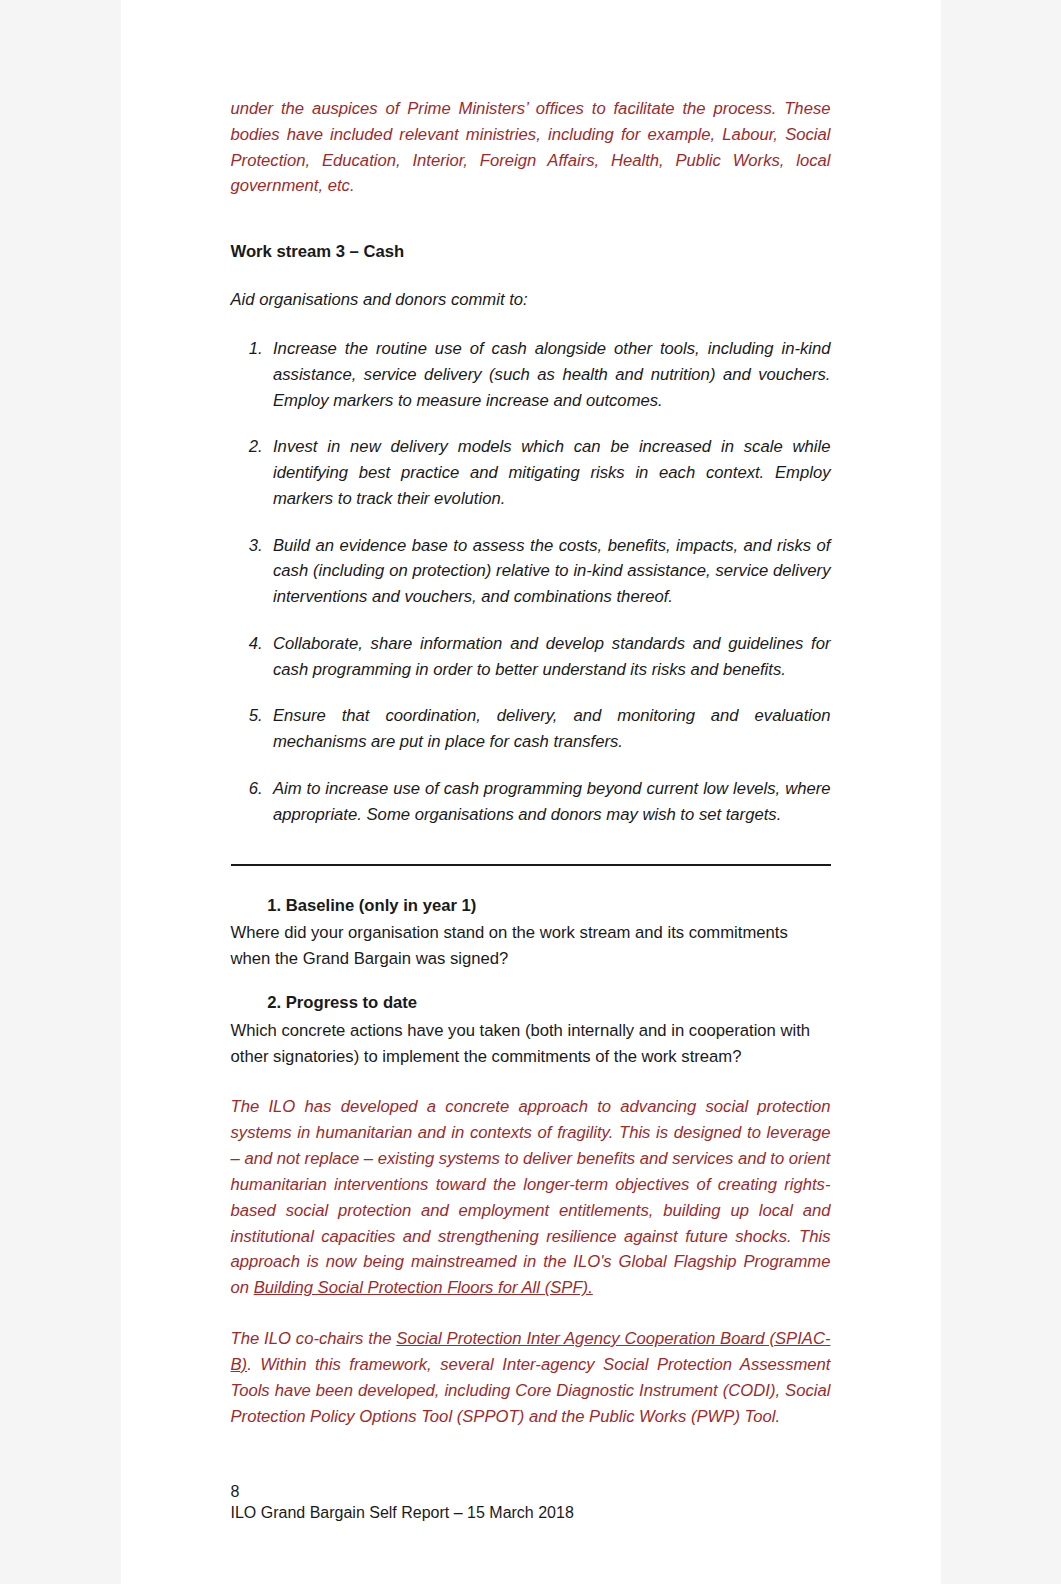under the auspices of Prime Ministers’ offices to facilitate the process. These bodies have included relevant ministries, including for example, Labour, Social Protection, Education, Interior, Foreign Affairs, Health, Public Works, local government, etc.
Work stream 3 – Cash
Aid organisations and donors commit to:
Increase the routine use of cash alongside other tools, including in-kind assistance, service delivery (such as health and nutrition) and vouchers. Employ markers to measure increase and outcomes.
Invest in new delivery models which can be increased in scale while identifying best practice and mitigating risks in each context. Employ markers to track their evolution.
Build an evidence base to assess the costs, benefits, impacts, and risks of cash (including on protection) relative to in-kind assistance, service delivery interventions and vouchers, and combinations thereof.
Collaborate, share information and develop standards and guidelines for cash programming in order to better understand its risks and benefits.
Ensure that coordination, delivery, and monitoring and evaluation mechanisms are put in place for cash transfers.
Aim to increase use of cash programming beyond current low levels, where appropriate. Some organisations and donors may wish to set targets.
Baseline (only in year 1) Where did your organisation stand on the work stream and its commitments when the Grand Bargain was signed?
Progress to date Which concrete actions have you taken (both internally and in cooperation with other signatories) to implement the commitments of the work stream?
The ILO has developed a concrete approach to advancing social protection systems in humanitarian and in contexts of fragility. This is designed to leverage – and not replace – existing systems to deliver benefits and services and to orient humanitarian interventions toward the longer-term objectives of creating rights-based social protection and employment entitlements, building up local and institutional capacities and strengthening resilience against future shocks. This approach is now being mainstreamed in the ILO's Global Flagship Programme on Building Social Protection Floors for All (SPF).
The ILO co-chairs the Social Protection Inter Agency Cooperation Board (SPIAC-B). Within this framework, several Inter-agency Social Protection Assessment Tools have been developed, including Core Diagnostic Instrument (CODI), Social Protection Policy Options Tool (SPPOT) and the Public Works (PWP) Tool.
8 ILO Grand Bargain Self Report – 15 March 2018